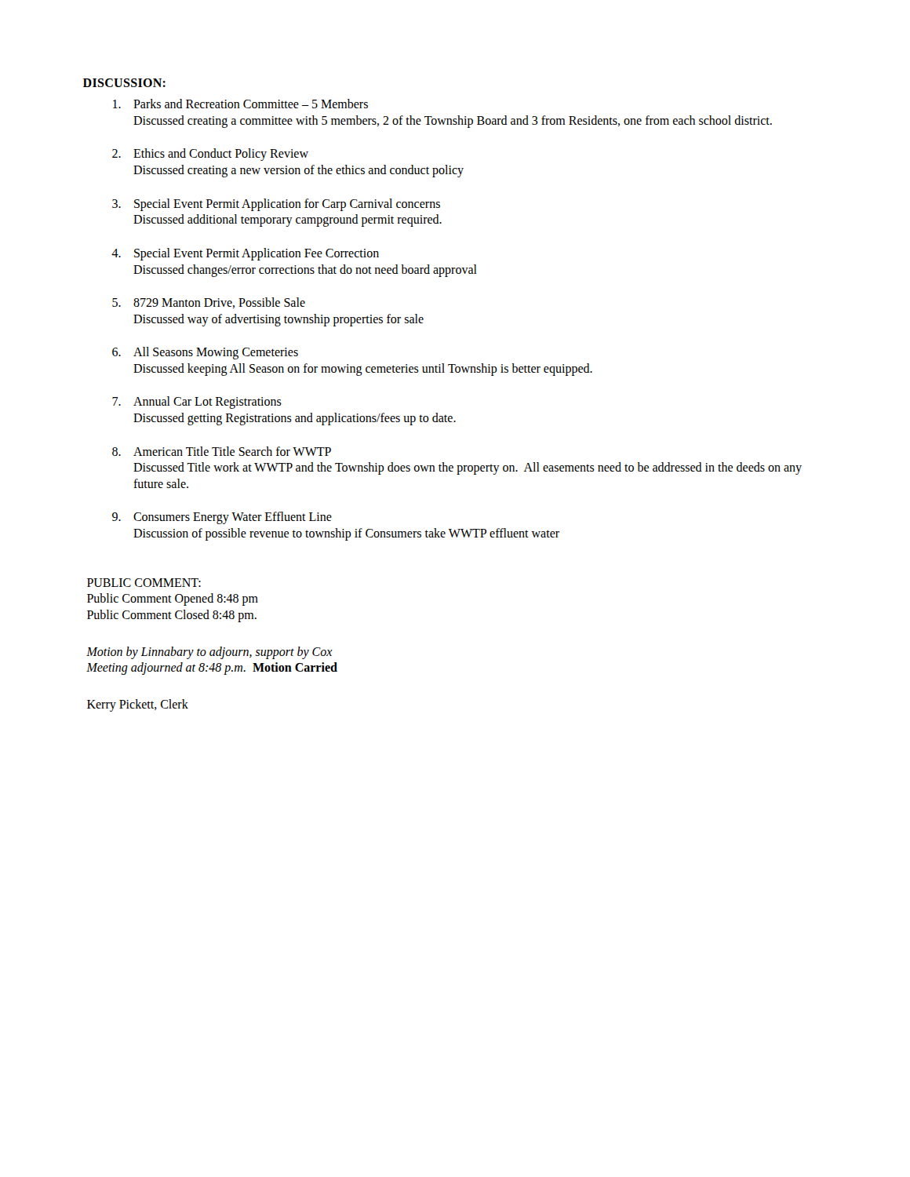DISCUSSION:
Parks and Recreation Committee – 5 Members Discussed creating a committee with 5 members, 2 of the Township Board and 3 from Residents, one from each school district.
Ethics and Conduct Policy Review Discussed creating a new version of the ethics and conduct policy
Special Event Permit Application for Carp Carnival concerns Discussed additional temporary campground permit required.
Special Event Permit Application Fee Correction Discussed changes/error corrections that do not need board approval
8729 Manton Drive, Possible Sale Discussed way of advertising township properties for sale
All Seasons Mowing Cemeteries Discussed keeping All Season on for mowing cemeteries until Township is better equipped.
Annual Car Lot Registrations Discussed getting Registrations and applications/fees up to date.
American Title Title Search for WWTP Discussed Title work at WWTP and the Township does own the property on. All easements need to be addressed in the deeds on any future sale.
Consumers Energy Water Effluent Line Discussion of possible revenue to township if Consumers take WWTP effluent water
PUBLIC COMMENT:
Public Comment Opened 8:48 pm
Public Comment Closed 8:48 pm.
Motion by Linnabary to adjourn, support by Cox
Meeting adjourned at 8:48 p.m. Motion Carried
Kerry Pickett, Clerk